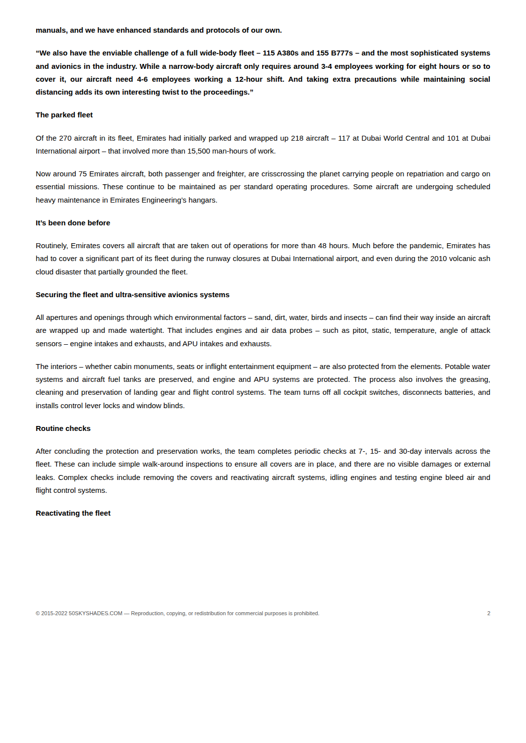manuals, and we have enhanced standards and protocols of our own.
“We also have the enviable challenge of a full wide-body fleet – 115 A380s and 155 B777s – and the most sophisticated systems and avionics in the industry. While a narrow-body aircraft only requires around 3-4 employees working for eight hours or so to cover it, our aircraft need 4-6 employees working a 12-hour shift. And taking extra precautions while maintaining social distancing adds its own interesting twist to the proceedings.”
The parked fleet
Of the 270 aircraft in its fleet, Emirates had initially parked and wrapped up 218 aircraft – 117 at Dubai World Central and 101 at Dubai International airport – that involved more than 15,500 man-hours of work.
Now around 75 Emirates aircraft, both passenger and freighter, are crisscrossing the planet carrying people on repatriation and cargo on essential missions. These continue to be maintained as per standard operating procedures. Some aircraft are undergoing scheduled heavy maintenance in Emirates Engineering’s hangars.
It’s been done before
Routinely, Emirates covers all aircraft that are taken out of operations for more than 48 hours. Much before the pandemic, Emirates has had to cover a significant part of its fleet during the runway closures at Dubai International airport, and even during the 2010 volcanic ash cloud disaster that partially grounded the fleet.
Securing the fleet and ultra-sensitive avionics systems
All apertures and openings through which environmental factors – sand, dirt, water, birds and insects – can find their way inside an aircraft are wrapped up and made watertight. That includes engines and air data probes – such as pitot, static, temperature, angle of attack sensors – engine intakes and exhausts, and APU intakes and exhausts.
The interiors – whether cabin monuments, seats or inflight entertainment equipment – are also protected from the elements. Potable water systems and aircraft fuel tanks are preserved, and engine and APU systems are protected. The process also involves the greasing, cleaning and preservation of landing gear and flight control systems. The team turns off all cockpit switches, disconnects batteries, and installs control lever locks and window blinds.
Routine checks
After concluding the protection and preservation works, the team completes periodic checks at 7-, 15- and 30-day intervals across the fleet. These can include simple walk-around inspections to ensure all covers are in place, and there are no visible damages or external leaks. Complex checks include removing the covers and reactivating aircraft systems, idling engines and testing engine bleed air and flight control systems.
Reactivating the fleet
© 2015-2022 50SKYSHADES.COM — Reproduction, copying, or redistribution for commercial purposes is prohibited. 2